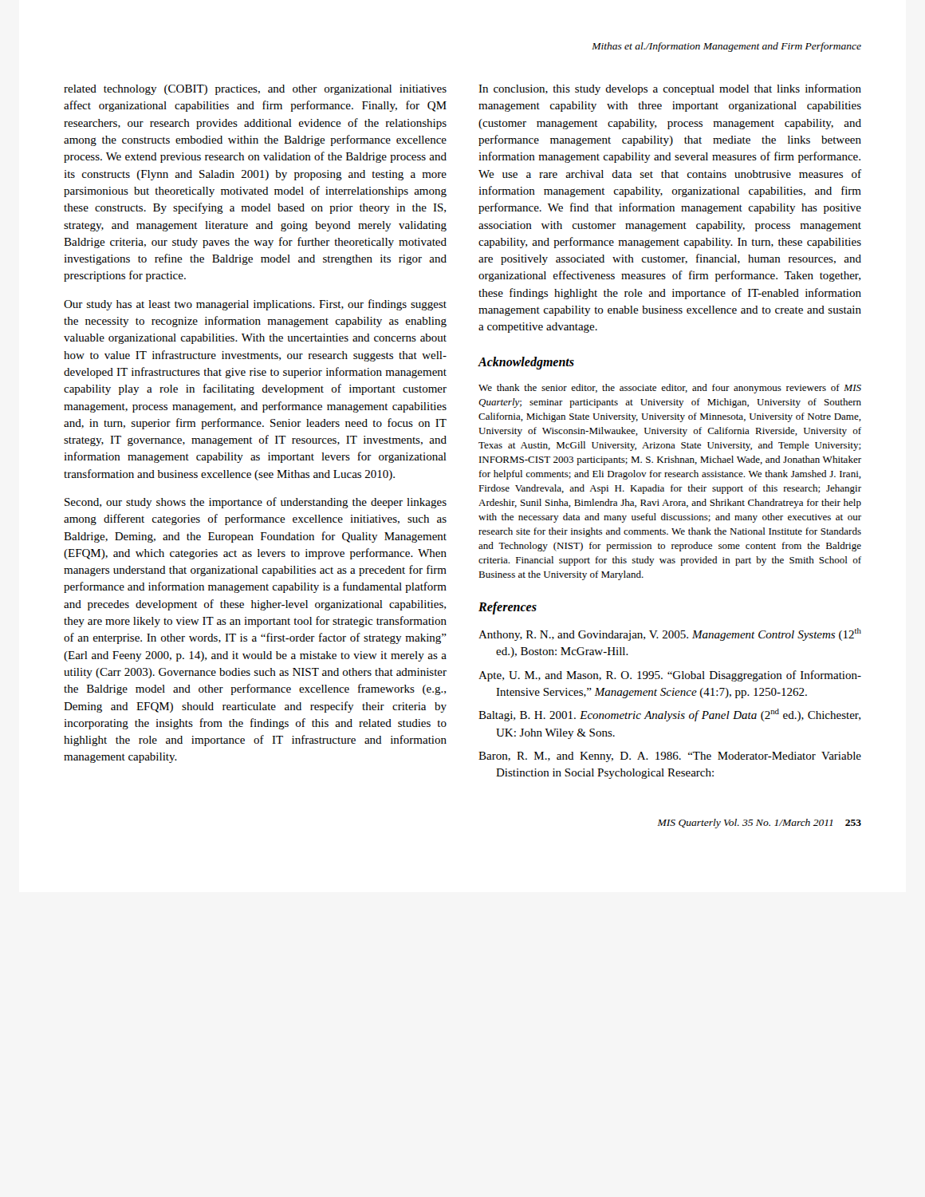Mithas et al./Information Management and Firm Performance
related technology (COBIT) practices, and other organizational initiatives affect organizational capabilities and firm performance. Finally, for QM researchers, our research provides additional evidence of the relationships among the constructs embodied within the Baldrige performance excellence process. We extend previous research on validation of the Baldrige process and its constructs (Flynn and Saladin 2001) by proposing and testing a more parsimonious but theoretically motivated model of interrelationships among these constructs. By specifying a model based on prior theory in the IS, strategy, and management literature and going beyond merely validating Baldrige criteria, our study paves the way for further theoretically motivated investigations to refine the Baldrige model and strengthen its rigor and prescriptions for practice.
Our study has at least two managerial implications. First, our findings suggest the necessity to recognize information management capability as enabling valuable organizational capabilities. With the uncertainties and concerns about how to value IT infrastructure investments, our research suggests that well-developed IT infrastructures that give rise to superior information management capability play a role in facilitating development of important customer management, process management, and performance management capabilities and, in turn, superior firm performance. Senior leaders need to focus on IT strategy, IT governance, management of IT resources, IT investments, and information management capability as important levers for organizational transformation and business excellence (see Mithas and Lucas 2010).
Second, our study shows the importance of understanding the deeper linkages among different categories of performance excellence initiatives, such as Baldrige, Deming, and the European Foundation for Quality Management (EFQM), and which categories act as levers to improve performance. When managers understand that organizational capabilities act as a precedent for firm performance and information management capability is a fundamental platform and precedes development of these higher-level organizational capabilities, they are more likely to view IT as an important tool for strategic transformation of an enterprise. In other words, IT is a “first-order factor of strategy making” (Earl and Feeny 2000, p. 14), and it would be a mistake to view it merely as a utility (Carr 2003). Governance bodies such as NIST and others that administer the Baldrige model and other performance excellence frameworks (e.g., Deming and EFQM) should rearticulate and respecify their criteria by incorporating the insights from the findings of this and related studies to highlight the role and importance of IT infrastructure and information management capability.
In conclusion, this study develops a conceptual model that links information management capability with three important organizational capabilities (customer management capability, process management capability, and performance management capability) that mediate the links between information management capability and several measures of firm performance. We use a rare archival data set that contains unobtrusive measures of information management capability, organizational capabilities, and firm performance. We find that information management capability has positive association with customer management capability, process management capability, and performance management capability. In turn, these capabilities are positively associated with customer, financial, human resources, and organizational effectiveness measures of firm performance. Taken together, these findings highlight the role and importance of IT-enabled information management capability to enable business excellence and to create and sustain a competitive advantage.
Acknowledgments
We thank the senior editor, the associate editor, and four anonymous reviewers of MIS Quarterly; seminar participants at University of Michigan, University of Southern California, Michigan State University, University of Minnesota, University of Notre Dame, University of Wisconsin-Milwaukee, University of California Riverside, University of Texas at Austin, McGill University, Arizona State University, and Temple University; INFORMS-CIST 2003 participants; M. S. Krishnan, Michael Wade, and Jonathan Whitaker for helpful comments; and Eli Dragolov for research assistance. We thank Jamshed J. Irani, Firdose Vandrevala, and Aspi H. Kapadia for their support of this research; Jehangir Ardeshir, Sunil Sinha, Bimlendra Jha, Ravi Arora, and Shrikant Chandratreya for their help with the necessary data and many useful discussions; and many other executives at our research site for their insights and comments. We thank the National Institute for Standards and Technology (NIST) for permission to reproduce some content from the Baldrige criteria. Financial support for this study was provided in part by the Smith School of Business at the University of Maryland.
References
Anthony, R. N., and Govindarajan, V. 2005. Management Control Systems (12th ed.), Boston: McGraw-Hill.
Apte, U. M., and Mason, R. O. 1995. “Global Disaggregation of Information-Intensive Services,” Management Science (41:7), pp. 1250-1262.
Baltagi, B. H. 2001. Econometric Analysis of Panel Data (2nd ed.), Chichester, UK: John Wiley & Sons.
Baron, R. M., and Kenny, D. A. 1986. “The Moderator-Mediator Variable Distinction in Social Psychological Research:
MIS Quarterly Vol. 35 No. 1/March 2011253